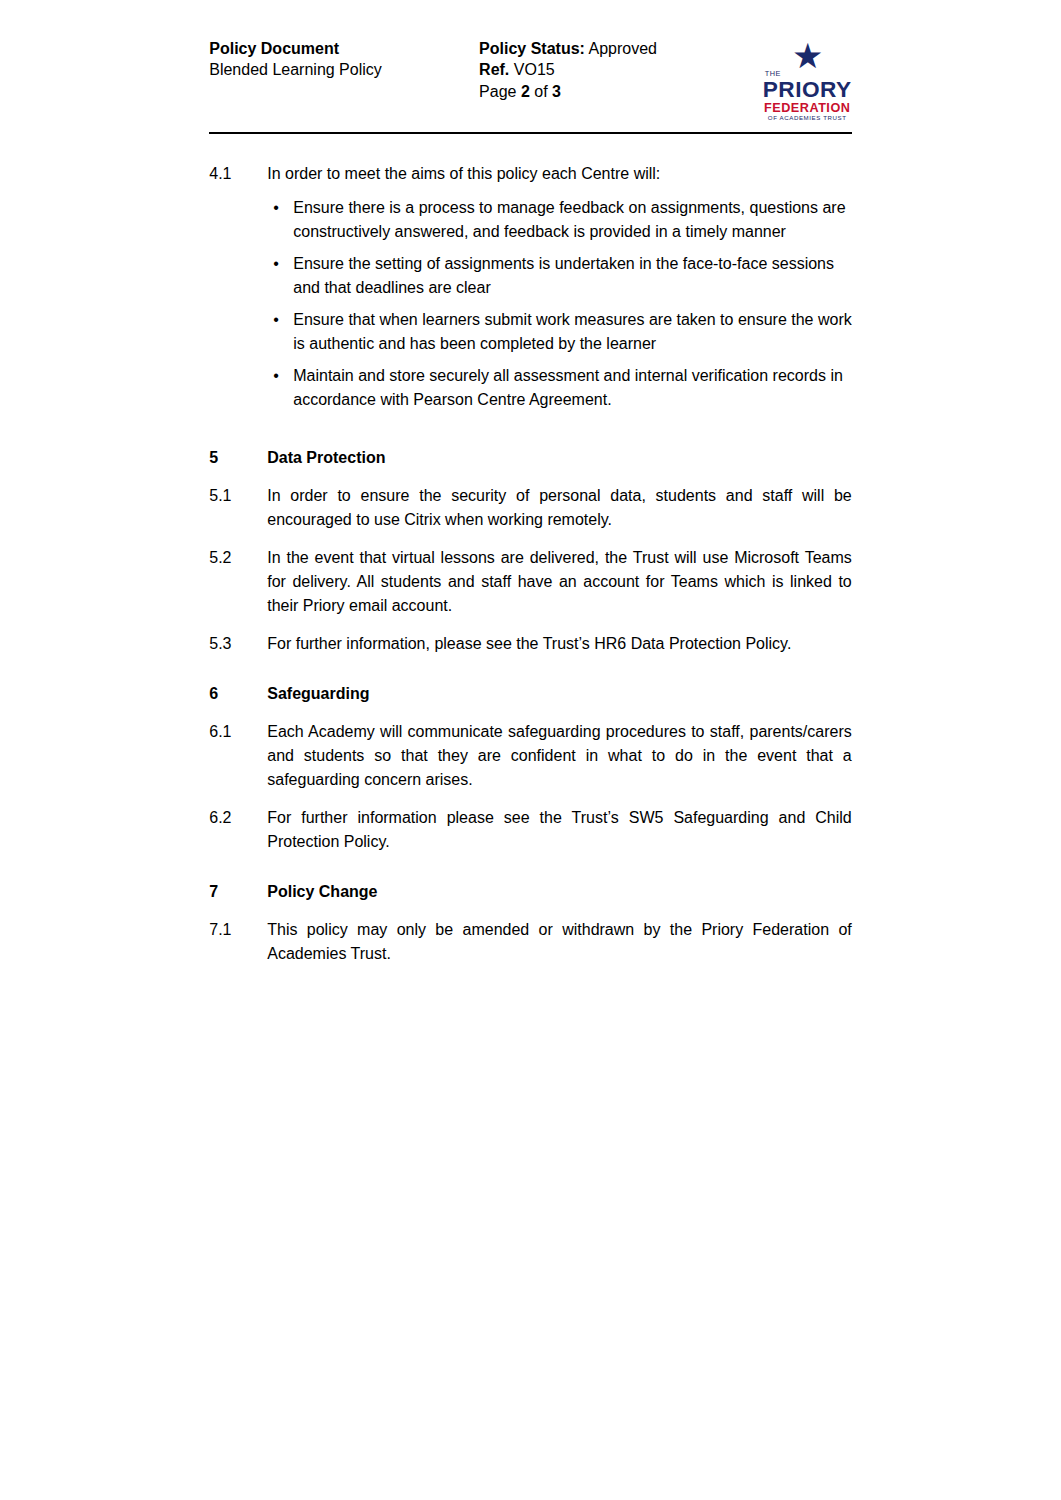Policy Document
Blended Learning Policy
Policy Status: Approved
Ref. VO15
Page 2 of 3
★ THE PRIORY FEDERATION OF ACADEMIES TRUST
4.1
In order to meet the aims of this policy each Centre will:
Ensure there is a process to manage feedback on assignments, questions are constructively answered, and feedback is provided in a timely manner
Ensure the setting of assignments is undertaken in the face-to-face sessions and that deadlines are clear
Ensure that when learners submit work measures are taken to ensure the work is authentic and has been completed by the learner
Maintain and store securely all assessment and internal verification records in accordance with Pearson Centre Agreement.
5 Data Protection
5.1
In order to ensure the security of personal data, students and staff will be encouraged to use Citrix when working remotely.
5.2
In the event that virtual lessons are delivered, the Trust will use Microsoft Teams for delivery. All students and staff have an account for Teams which is linked to their Priory email account.
5.3
For further information, please see the Trust’s HR6 Data Protection Policy.
6 Safeguarding
6.1
Each Academy will communicate safeguarding procedures to staff, parents/carers and students so that they are confident in what to do in the event that a safeguarding concern arises.
6.2
For further information please see the Trust’s SW5 Safeguarding and Child Protection Policy.
7 Policy Change
7.1
This policy may only be amended or withdrawn by the Priory Federation of Academies Trust.